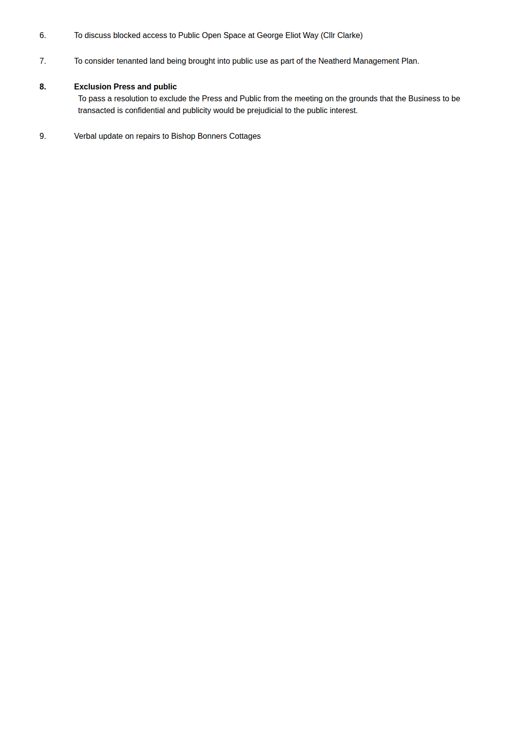To discuss blocked access to Public Open Space at George Eliot Way (Cllr Clarke)
To consider tenanted land being brought into public use as part of the Neatherd Management Plan.
Exclusion Press and public To pass a resolution to exclude the Press and Public from the meeting on the grounds that the Business to be transacted is confidential and publicity would be prejudicial to the public interest.
Verbal update on repairs to Bishop Bonners Cottages